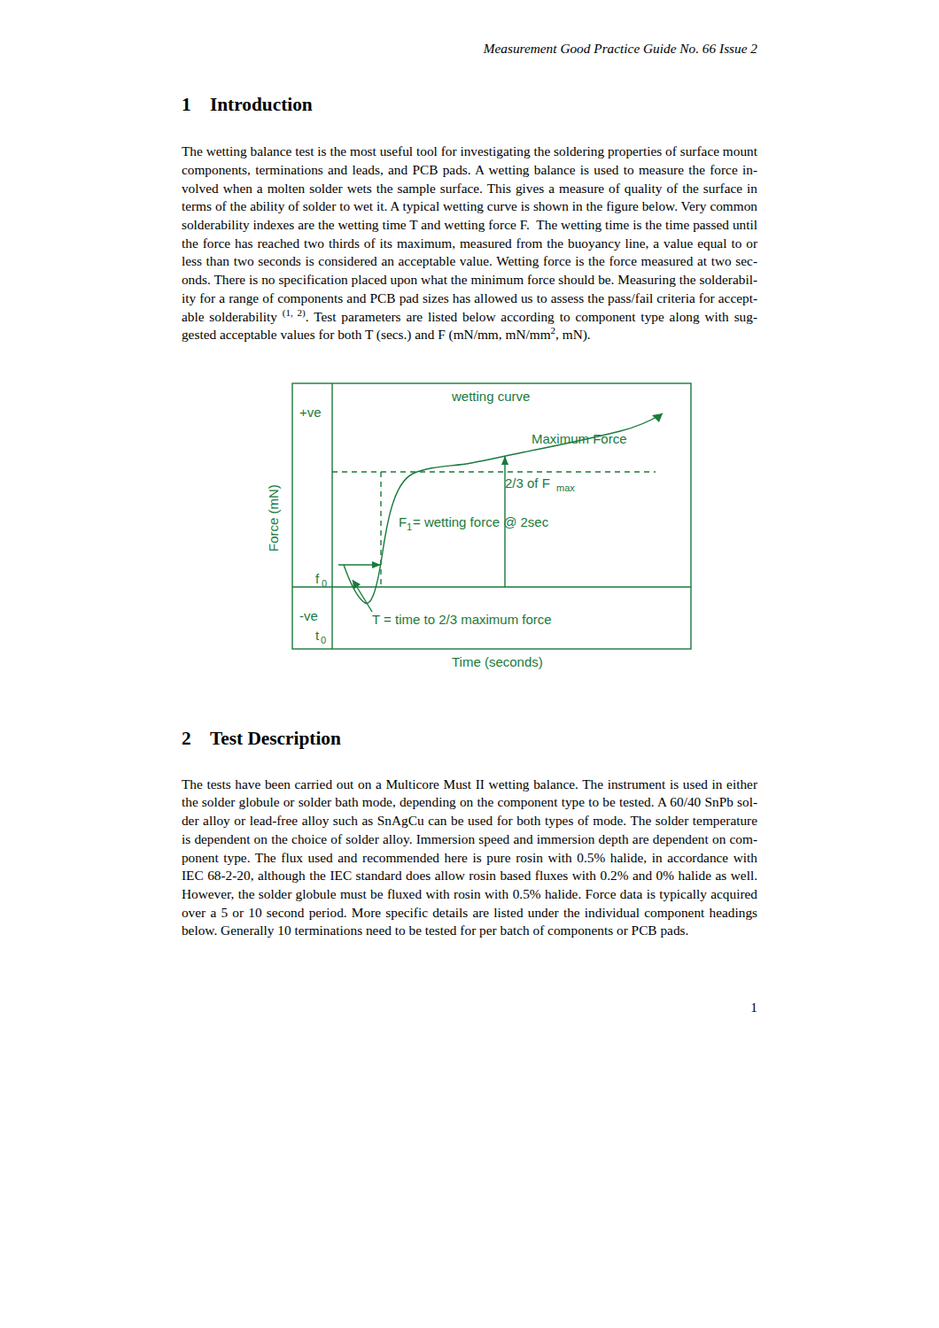Measurement Good Practice Guide No. 66 Issue 2
1 Introduction
The wetting balance test is the most useful tool for investigating the soldering properties of surface mount components, terminations and leads, and PCB pads. A wetting balance is used to measure the force involved when a molten solder wets the sample surface. This gives a measure of quality of the surface in terms of the ability of solder to wet it. A typical wetting curve is shown in the figure below. Very common solderability indexes are the wetting time T and wetting force F. The wetting time is the time passed until the force has reached two thirds of its maximum, measured from the buoyancy line, a value equal to or less than two seconds is considered an acceptable value. Wetting force is the force measured at two seconds. There is no specification placed upon what the minimum force should be. Measuring the solderability for a range of components and PCB pad sizes has allowed us to assess the pass/fail criteria for acceptable solderability (1, 2). Test parameters are listed below according to component type along with suggested acceptable values for both T (secs.) and F (mN/mm, mN/mm2, mN).
+ve -ve f 0 t 0 wetting curve Maximum Force 2/3 of F max F 1 = wetting force @ 2sec T = time to 2/3 maximum force Time (seconds) Force (mN)
2 Test Description
The tests have been carried out on a Multicore Must II wetting balance. The instrument is used in either the solder globule or solder bath mode, depending on the component type to be tested. A 60/40 SnPb solder alloy or lead-free alloy such as SnAgCu can be used for both types of mode. The solder temperature is dependent on the choice of solder alloy. Immersion speed and immersion depth are dependent on component type. The flux used and recommended here is pure rosin with 0.5% halide, in accordance with IEC 68-2-20, although the IEC standard does allow rosin based fluxes with 0.2% and 0% halide as well. However, the solder globule must be fluxed with rosin with 0.5% halide. Force data is typically acquired over a 5 or 10 second period. More specific details are listed under the individual component headings below. Generally 10 terminations need to be tested for per batch of components or PCB pads.
1